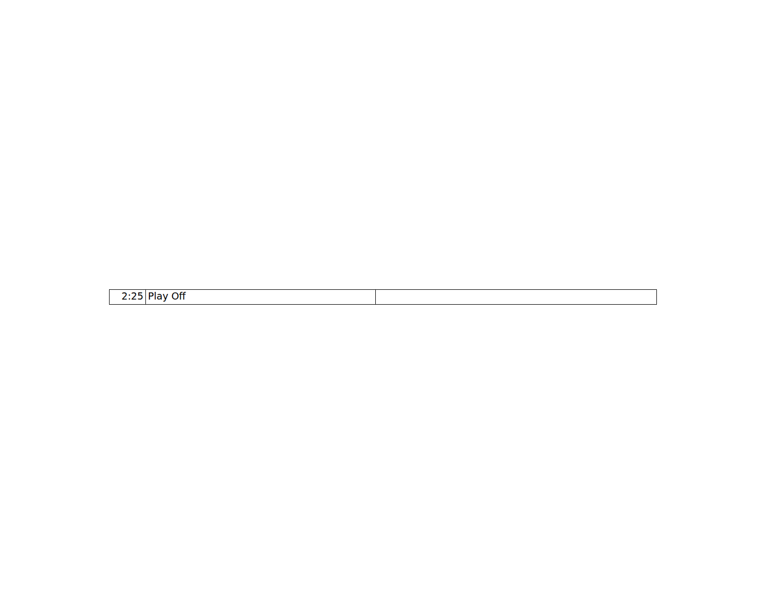| 2:25 | Play Off | |